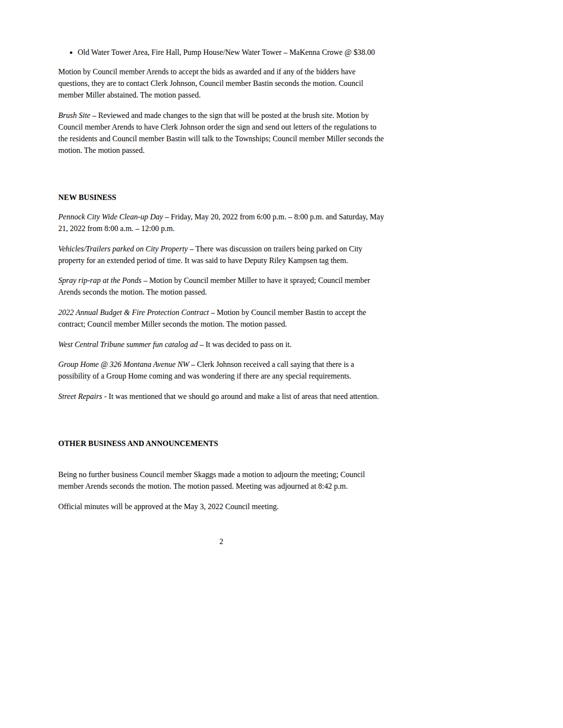Old Water Tower Area, Fire Hall, Pump House/New Water Tower – MaKenna Crowe @ $38.00
Motion by Council member Arends to accept the bids as awarded and if any of the bidders have questions, they are to contact Clerk Johnson, Council member Bastin seconds the motion. Council member Miller abstained. The motion passed.
Brush Site – Reviewed and made changes to the sign that will be posted at the brush site. Motion by Council member Arends to have Clerk Johnson order the sign and send out letters of the regulations to the residents and Council member Bastin will talk to the Townships; Council member Miller seconds the motion. The motion passed.
New Business
Pennock City Wide Clean-up Day – Friday, May 20, 2022 from 6:00 p.m. – 8:00 p.m. and Saturday, May 21, 2022 from 8:00 a.m. – 12:00 p.m.
Vehicles/Trailers parked on City Property – There was discussion on trailers being parked on City property for an extended period of time. It was said to have Deputy Riley Kampsen tag them.
Spray rip-rap at the Ponds – Motion by Council member Miller to have it sprayed; Council member Arends seconds the motion. The motion passed.
2022 Annual Budget & Fire Protection Contract – Motion by Council member Bastin to accept the contract; Council member Miller seconds the motion. The motion passed.
West Central Tribune summer fun catalog ad – It was decided to pass on it.
Group Home @ 326 Montana Avenue NW – Clerk Johnson received a call saying that there is a possibility of a Group Home coming and was wondering if there are any special requirements.
Street Repairs - It was mentioned that we should go around and make a list of areas that need attention.
Other Business and Announcements
Being no further business Council member Skaggs made a motion to adjourn the meeting; Council member Arends seconds the motion. The motion passed. Meeting was adjourned at 8:42 p.m.
Official minutes will be approved at the May 3, 2022 Council meeting.
2